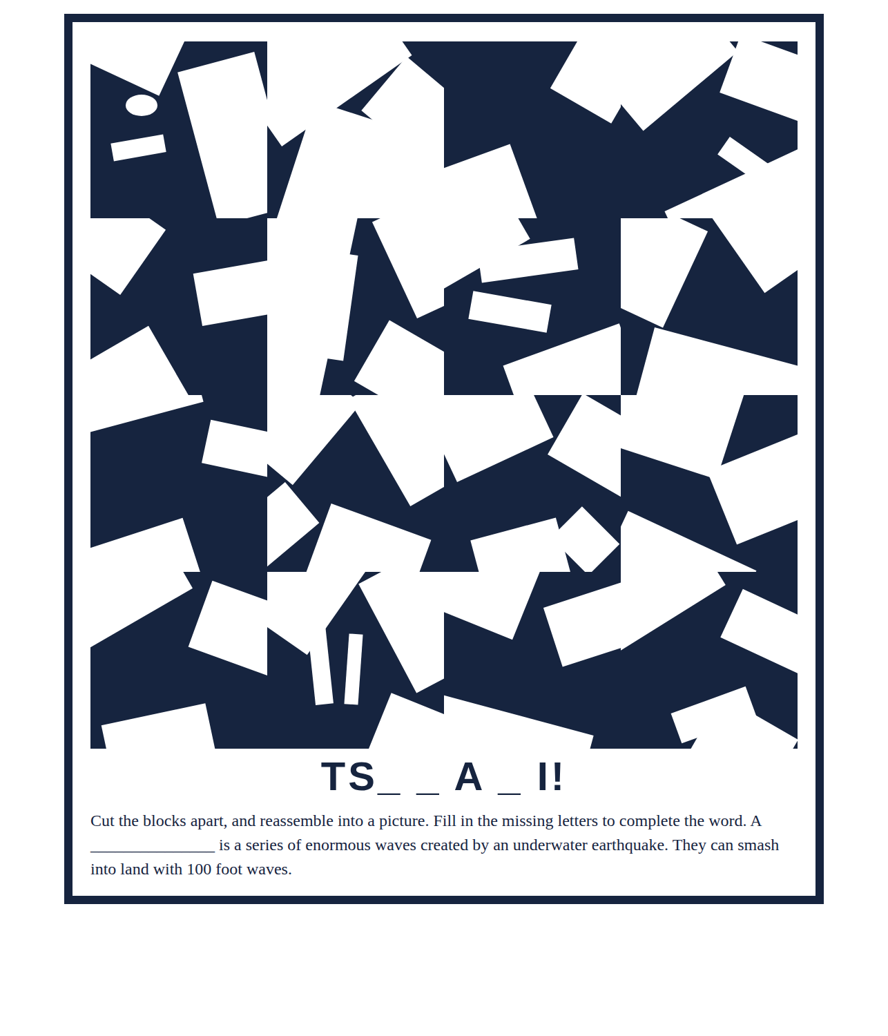TS_ _ A _ I!
Cut the blocks apart, and reassemble into a picture. Fill in the missing letters to complete the word. A _______________ is a series of enormous waves created by an underwater earthquake. They can smash into land with 100 foot waves.